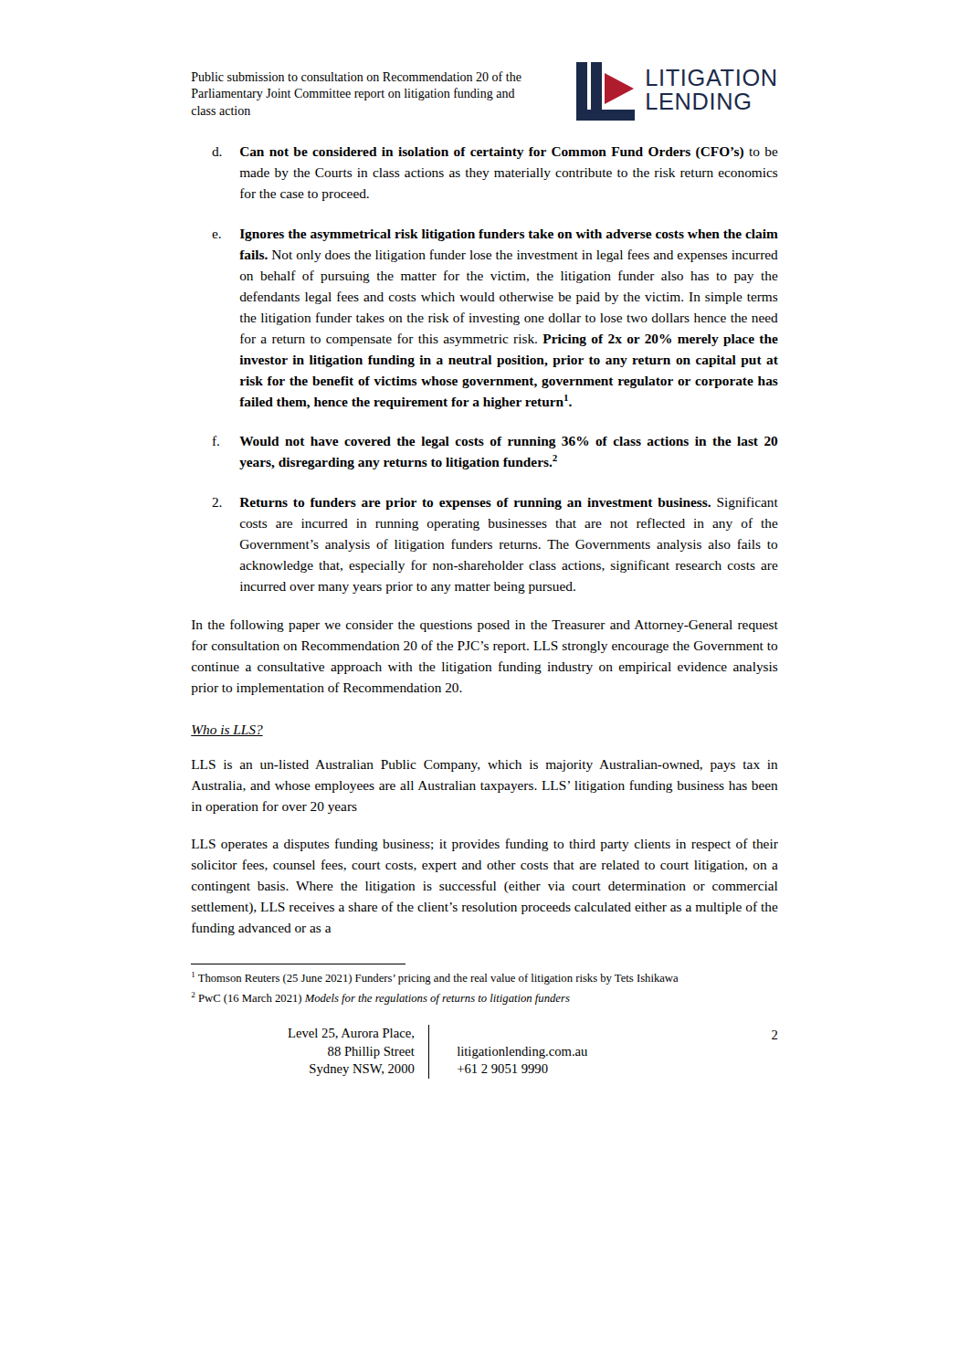Public submission to consultation on Recommendation 20 of the
Parliamentary Joint Committee report on litigation funding and class action
LITIGATION
LENDING
d. Can not be considered in isolation of certainty for Common Fund Orders (CFO’s) to be made by the Courts in class actions as they materially contribute to the risk return economics for the case to proceed.
e. Ignores the asymmetrical risk litigation funders take on with adverse costs when the claim fails. Not only does the litigation funder lose the investment in legal fees and expenses incurred on behalf of pursuing the matter for the victim, the litigation funder also has to pay the defendants legal fees and costs which would otherwise be paid by the victim. In simple terms the litigation funder takes on the risk of investing one dollar to lose two dollars hence the need for a return to compensate for this asymmetric risk. Pricing of 2x or 20% merely place the investor in litigation funding in a neutral position, prior to any return on capital put at risk for the benefit of victims whose government, government regulator or corporate has failed them, hence the requirement for a higher return1.
f. Would not have covered the legal costs of running 36% of class actions in the last 20 years, disregarding any returns to litigation funders.2
2. Returns to funders are prior to expenses of running an investment business. Significant costs are incurred in running operating businesses that are not reflected in any of the Government’s analysis of litigation funders returns. The Governments analysis also fails to acknowledge that, especially for non-shareholder class actions, significant research costs are incurred over many years prior to any matter being pursued.
In the following paper we consider the questions posed in the Treasurer and Attorney-General request for consultation on Recommendation 20 of the PJC’s report. LLS strongly encourage the Government to continue a consultative approach with the litigation funding industry on empirical evidence analysis prior to implementation of Recommendation 20.
Who is LLS?
LLS is an un-listed Australian Public Company, which is majority Australian-owned, pays tax in Australia, and whose employees are all Australian taxpayers. LLS’ litigation funding business has been in operation for over 20 years
LLS operates a disputes funding business; it provides funding to third party clients in respect of their solicitor fees, counsel fees, court costs, expert and other costs that are related to court litigation, on a contingent basis. Where the litigation is successful (either via court determination or commercial settlement), LLS receives a share of the client’s resolution proceeds calculated either as a multiple of the funding advanced or as a
1 Thomson Reuters (25 June 2021) Funders’ pricing and the real value of litigation risks by Tets Ishikawa
2 PwC (16 March 2021) Models for the regulations of returns to litigation funders
Level 25, Aurora Place,
88 Phillip Street
Sydney NSW, 2000
litigationlending.com.au
+61 2 9051 9990
2